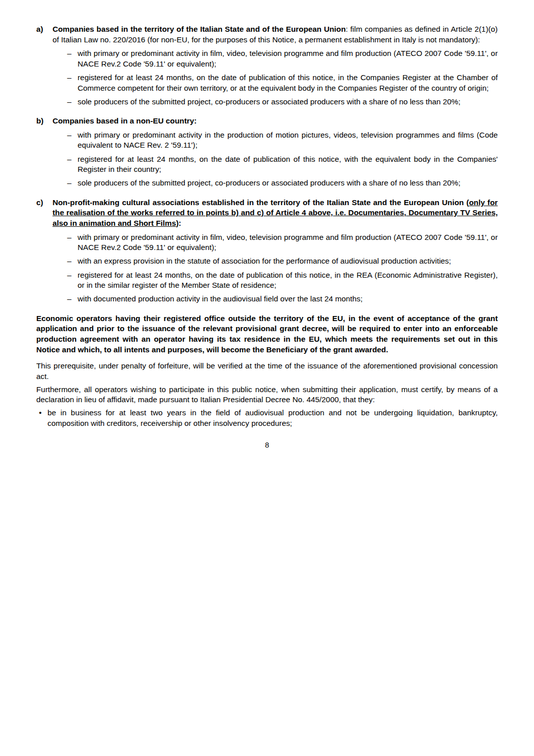a) Companies based in the territory of the Italian State and of the European Union: film companies as defined in Article 2(1)(o) of Italian Law no. 220/2016 (for non-EU, for the purposes of this Notice, a permanent establishment in Italy is not mandatory):
with primary or predominant activity in film, video, television programme and film production (ATECO 2007 Code '59.11', or NACE Rev.2 Code '59.11' or equivalent);
registered for at least 24 months, on the date of publication of this notice, in the Companies Register at the Chamber of Commerce competent for their own territory, or at the equivalent body in the Companies Register of the country of origin;
sole producers of the submitted project, co-producers or associated producers with a share of no less than 20%;
b) Companies based in a non-EU country:
with primary or predominant activity in the production of motion pictures, videos, television programmes and films (Code equivalent to NACE Rev. 2 '59.11');
registered for at least 24 months, on the date of publication of this notice, with the equivalent body in the Companies' Register in their country;
sole producers of the submitted project, co-producers or associated producers with a share of no less than 20%;
c) Non-profit-making cultural associations established in the territory of the Italian State and the European Union (only for the realisation of the works referred to in points b) and c) of Article 4 above, i.e. Documentaries, Documentary TV Series, also in animation and Short Films):
with primary or predominant activity in film, video, television programme and film production (ATECO 2007 Code '59.11', or NACE Rev.2 Code '59.11' or equivalent);
with an express provision in the statute of association for the performance of audiovisual production activities;
registered for at least 24 months, on the date of publication of this notice, in the REA (Economic Administrative Register), or in the similar register of the Member State of residence;
with documented production activity in the audiovisual field over the last 24 months;
Economic operators having their registered office outside the territory of the EU, in the event of acceptance of the grant application and prior to the issuance of the relevant provisional grant decree, will be required to enter into an enforceable production agreement with an operator having its tax residence in the EU, which meets the requirements set out in this Notice and which, to all intents and purposes, will become the Beneficiary of the grant awarded.
This prerequisite, under penalty of forfeiture, will be verified at the time of the issuance of the aforementioned provisional concession act.
Furthermore, all operators wishing to participate in this public notice, when submitting their application, must certify, by means of a declaration in lieu of affidavit, made pursuant to Italian Presidential Decree No. 445/2000, that they:
be in business for at least two years in the field of audiovisual production and not be undergoing liquidation, bankruptcy, composition with creditors, receivership or other insolvency procedures;
8